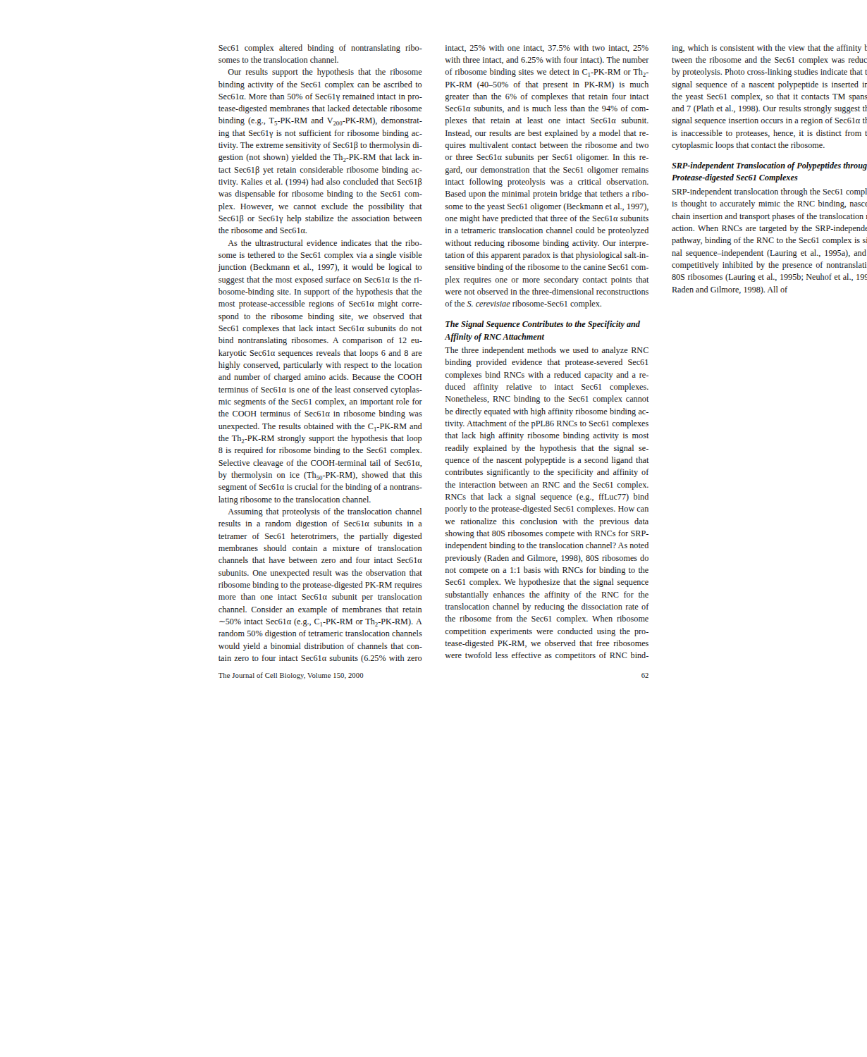Sec61 complex altered binding of nontranslating ribosomes to the translocation channel.
Our results support the hypothesis that the ribosome binding activity of the Sec61 complex can be ascribed to Sec61α. More than 50% of Sec61γ remained intact in protease-digested membranes that lacked detectable ribosome binding (e.g., T5-PK-RM and V200-PK-RM), demonstrating that Sec61γ is not sufficient for ribosome binding activity. The extreme sensitivity of Sec61β to thermolysin digestion (not shown) yielded the Th2-PK-RM that lack intact Sec61β yet retain considerable ribosome binding activity. Kalies et al. (1994) had also concluded that Sec61β was dispensable for ribosome binding to the Sec61 complex. However, we cannot exclude the possibility that Sec61β or Sec61γ help stabilize the association between the ribosome and Sec61α.
As the ultrastructural evidence indicates that the ribosome is tethered to the Sec61 complex via a single visible junction (Beckmann et al., 1997), it would be logical to suggest that the most exposed surface on Sec61α is the ribosome-binding site. In support of the hypothesis that the most protease-accessible regions of Sec61α might correspond to the ribosome binding site, we observed that Sec61 complexes that lack intact Sec61α subunits do not bind nontranslating ribosomes. A comparison of 12 eukaryotic Sec61α sequences reveals that loops 6 and 8 are highly conserved, particularly with respect to the location and number of charged amino acids. Because the COOH terminus of Sec61α is one of the least conserved cytoplasmic segments of the Sec61 complex, an important role for the COOH terminus of Sec61α in ribosome binding was unexpected. The results obtained with the C1-PK-RM and the Th2-PK-RM strongly support the hypothesis that loop 8 is required for ribosome binding to the Sec61 complex. Selective cleavage of the COOH-terminal tail of Sec61α, by thermolysin on ice (Th50-PK-RM), showed that this segment of Sec61α is crucial for the binding of a nontranslating ribosome to the translocation channel.
Assuming that proteolysis of the translocation channel results in a random digestion of Sec61α subunits in a tetramer of Sec61 heterotrimers, the partially digested membranes should contain a mixture of translocation channels that have between zero and four intact Sec61α subunits. One unexpected result was the observation that ribosome binding to the protease-digested PK-RM requires more than one intact Sec61α subunit per translocation channel. Consider an example of membranes that retain ∼50% intact Sec61α (e.g., C1-PK-RM or Th2-PK-RM). A random 50% digestion of tetrameric translocation channels would yield a binomial distribution of channels that contain zero to four intact Sec61α subunits (6.25% with zero intact, 25% with one intact, 37.5% with two intact, 25% with three intact, and 6.25% with four intact). The number of ribosome binding sites we detect in C1-PK-RM or Th2-PK-RM (40–50% of that present in PK-RM) is much greater than the 6% of complexes that retain four intact Sec61α subunits, and is much less than the 94% of complexes that retain at least one intact Sec61α subunit. Instead, our results are best explained by a model that requires multivalent contact between the ribosome and two or three Sec61α subunits per Sec61 oligomer. In this regard, our demonstration that the Sec61 oligomer remains intact following proteolysis was a critical observation. Based upon the minimal protein bridge that tethers a ribosome to the yeast Sec61 oligomer (Beckmann et al., 1997), one might have predicted that three of the Sec61α subunits in a tetrameric translocation channel could be proteolyzed without reducing ribosome binding activity. Our interpretation of this apparent paradox is that physiological salt-insensitive binding of the ribosome to the canine Sec61 complex requires one or more secondary contact points that were not observed in the three-dimensional reconstructions of the S. cerevisiae ribosome-Sec61 complex.
The Signal Sequence Contributes to the Specificity and Affinity of RNC Attachment
The three independent methods we used to analyze RNC binding provided evidence that protease-severed Sec61 complexes bind RNCs with a reduced capacity and a reduced affinity relative to intact Sec61 complexes. Nonetheless, RNC binding to the Sec61 complex cannot be directly equated with high affinity ribosome binding activity. Attachment of the pPL86 RNCs to Sec61 complexes that lack high affinity ribosome binding activity is most readily explained by the hypothesis that the signal sequence of the nascent polypeptide is a second ligand that contributes significantly to the specificity and affinity of the interaction between an RNC and the Sec61 complex. RNCs that lack a signal sequence (e.g., ffLuc77) bind poorly to the protease-digested Sec61 complexes. How can we rationalize this conclusion with the previous data showing that 80S ribosomes compete with RNCs for SRP-independent binding to the translocation channel? As noted previously (Raden and Gilmore, 1998), 80S ribosomes do not compete on a 1:1 basis with RNCs for binding to the Sec61 complex. We hypothesize that the signal sequence substantially enhances the affinity of the RNC for the translocation channel by reducing the dissociation rate of the ribosome from the Sec61 complex. When ribosome competition experiments were conducted using the protease-digested PK-RM, we observed that free ribosomes were twofold less effective as competitors of RNC binding, which is consistent with the view that the affinity between the ribosome and the Sec61 complex was reduced by proteolysis. Photo cross-linking studies indicate that the signal sequence of a nascent polypeptide is inserted into the yeast Sec61 complex, so that it contacts TM spans 2 and 7 (Plath et al., 1998). Our results strongly suggest that signal sequence insertion occurs in a region of Sec61α that is inaccessible to proteases, hence, it is distinct from the cytoplasmic loops that contact the ribosome.
SRP-independent Translocation of Polypeptides through Protease-digested Sec61 Complexes
SRP-independent translocation through the Sec61 complex is thought to accurately mimic the RNC binding, nascent chain insertion and transport phases of the translocation reaction. When RNCs are targeted by the SRP-independent pathway, binding of the RNC to the Sec61 complex is signal sequence–independent (Lauring et al., 1995a), and is competitively inhibited by the presence of nontranslating 80S ribosomes (Lauring et al., 1995b; Neuhof et al., 1998; Raden and Gilmore, 1998). All of
The Journal of Cell Biology, Volume 150, 2000
62